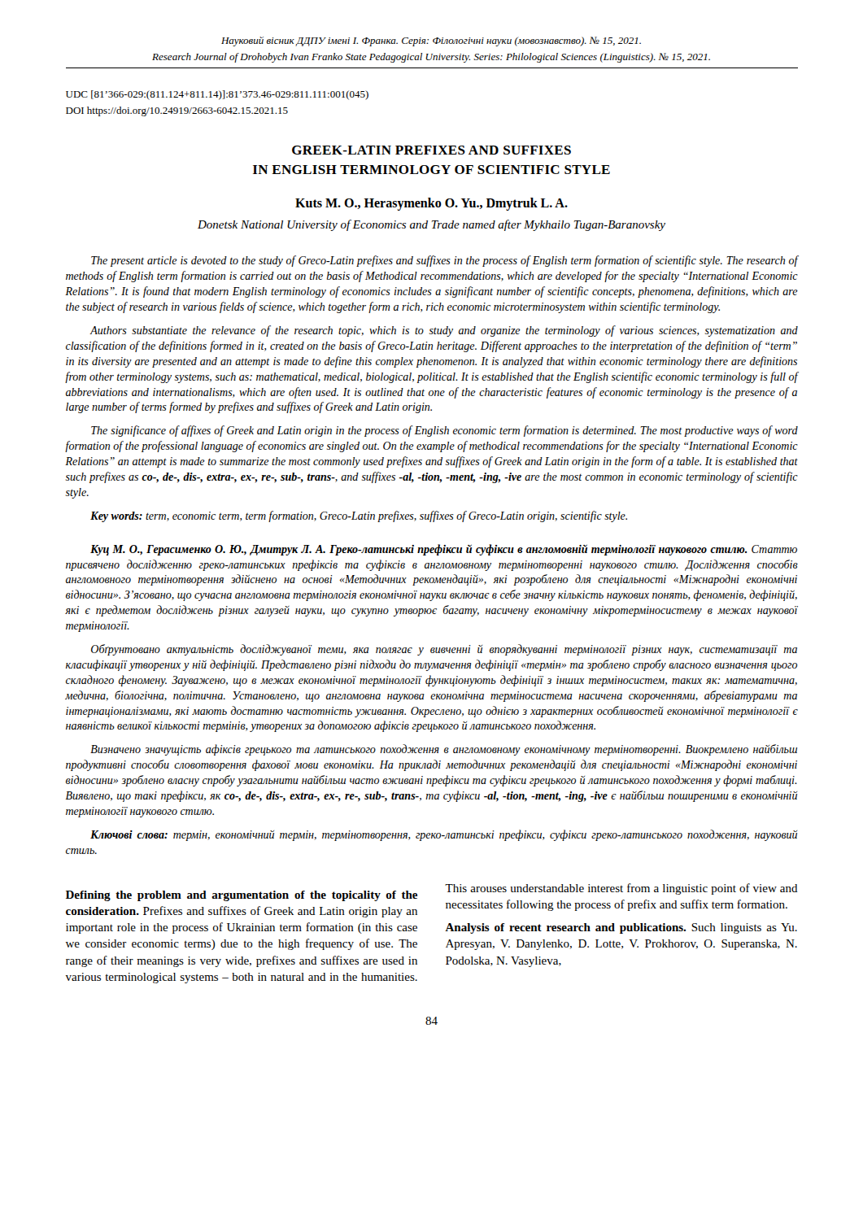Науковий вісник ДДПУ імені І. Франка. Серія: Філологічні науки (мовознавство). № 15, 2021.
Research Journal of Drohobych Ivan Franko State Pedagogical University. Series: Philological Sciences (Linguistics). № 15, 2021.
UDC [81’366-029:(811.124+811.14)]:81’373.46-029:811.111:001(045)
DOI https://doi.org/10.24919/2663-6042.15.2021.15
Greek-Latin prefixes and suffixes
in English terminology of scientific style
Kuts M. O., Herasymenko O. Yu., Dmytruk L. A.
Donetsk National University of Economics and Trade named after Mykhailo Tugan-Baranovsky
The present article is devoted to the study of Greco-Latin prefixes and suffixes in the process of English term formation of scientific style. The research of methods of English term formation is carried out on the basis of Methodical recommendations, which are developed for the specialty “International Economic Relations”. It is found that modern English terminology of economics includes a significant number of scientific concepts, phenomena, definitions, which are the subject of research in various fields of science, which together form a rich, rich economic microterminosystem within scientific terminology.
Authors substantiate the relevance of the research topic, which is to study and organize the terminology of various sciences, systematization and classification of the definitions formed in it, created on the basis of Greco-Latin heritage. Different approaches to the interpretation of the definition of “term” in its diversity are presented and an attempt is made to define this complex phenomenon. It is analyzed that within economic terminology there are definitions from other terminology systems, such as: mathematical, medical, biological, political. It is established that the English scientific economic terminology is full of abbreviations and internationalisms, which are often used. It is outlined that one of the characteristic features of economic terminology is the presence of a large number of terms formed by prefixes and suffixes of Greek and Latin origin.
The significance of affixes of Greek and Latin origin in the process of English economic term formation is determined. The most productive ways of word formation of the professional language of economics are singled out. On the example of methodical recommendations for the specialty “International Economic Relations” an attempt is made to summarize the most commonly used prefixes and suffixes of Greek and Latin origin in the form of a table. It is established that such prefixes as co-, de-, dis-, extra-, ex-, re-, sub-, trans-, and suffixes -al, -tion, -ment, -ing, -ive are the most common in economic terminology of scientific style.
Key words: term, economic term, term formation, Greco-Latin prefixes, suffixes of Greco-Latin origin, scientific style.
Куц М. О., Герасименко О. Ю., Дмитрук Л. А. Греко-латинські префікси й суфікси в англомовній термінології наукового стилю. Статтю присвячено дослідженню греко-латинських префіксів та суфіксів в англомовному термінотворенні наукового стилю. Дослідження способів англомовного термінотворення здійснено на основі «Методичних рекомендацій», які розроблено для спеціальності «Міжнародні економічні відносини». З’ясовано, що сучасна англомовна термінологія економічної науки включає в себе значну кількість наукових понять, феноменів, дефініцій, які є предметом досліджень різних галузей науки, що сукупно утворює багату, насичену економічну мікротерміносистему в межах наукової термінології.
Обґрунтовано актуальність досліджуваної теми, яка полягає у вивченні й впорядкуванні термінології різних наук, систематизації та класифікації утворених у ній дефініцій. Представлено різні підходи до тлумачення дефініції «термін» та зроблено спробу власного визначення цього складного феномену. Зауважено, що в межах економічної термінології функціонують дефініції з інших терміносистем, таких як: математична, медична, біологічна, політична. Установлено, що англомовна наукова економічна терміносистема насичена скороченнями, абревіатурами та інтернаціоналізмами, які мають достатню частотність уживання. Окреслено, що однією з характерних особливостей економічної термінології є наявність великої кількості термінів, утворених за допомогою афіксів грецького й латинського походження.
Визначено значущість афіксів грецького та латинського походження в англомовному економічному термінотворенні. Виокремлено найбільш продуктивні способи словотворення фахової мови економіки. На прикладі методичних рекомендацій для спеціальності «Міжнародні економічні відносини» зроблено власну спробу узагальнити найбільш часто вживані префікси та суфікси грецького й латинського походження у формі таблиці. Виявлено, що такі префікси, як co-, de-, dis-, extra-, ex-, re-, sub-, trans-, та суфікси -al, -tion, -ment, -ing, -ive є найбільш поширеними в економічній термінології наукового стилю.
Ключові слова: термін, економічний термін, термінотворення, греко-латинські префікси, суфікси греко-латинського походження, науковий стиль.
Defining the problem and argumentation of the topicality of the consideration.
Prefixes and suffixes of Greek and Latin origin play an important role in the process of Ukrainian term formation (in this case we consider economic terms) due to the high frequency of use. The range of their meanings is very wide, prefixes and suffixes are used in various terminological systems – both in natural and in the humanities. This arouses understandable interest from a linguistic point of view and necessitates following the process of prefix and suffix term formation.
Analysis of recent research and publications.
Such linguists as Yu. Apresyan, V. Danylenko, D. Lotte, V. Prokhorov, O. Superanska, N. Podolska, N. Vasylieva,
84